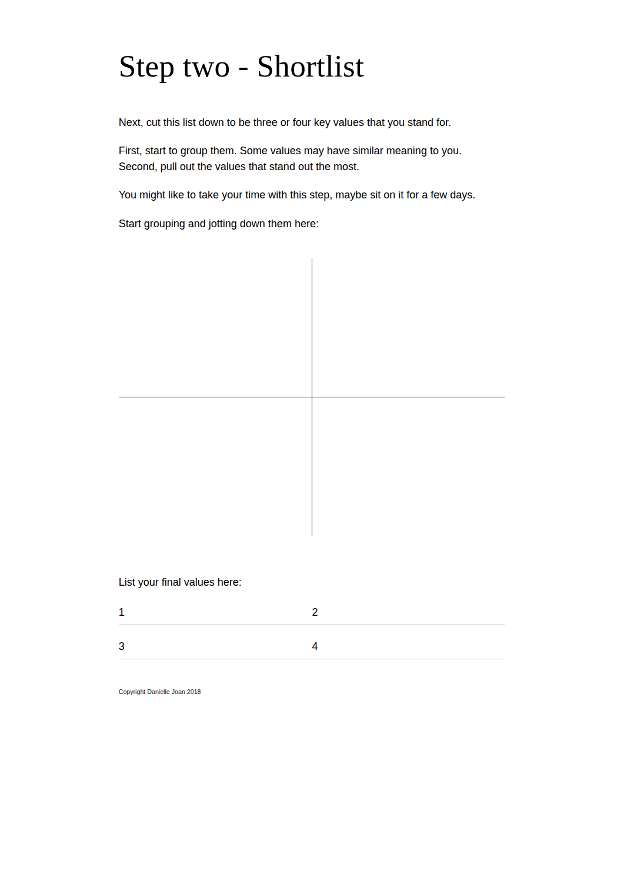Step two - Shortlist
Next, cut this list down to be three or four key values that you stand for.
First, start to group them. Some values may have similar meaning to you.
Second, pull out the values that stand out the most.
You might like to take your time with this step, maybe sit on it for a few days.
Start grouping and jotting down them here:
List your final values here:
1
2
3
4
Copyright Danielle Joan 2018